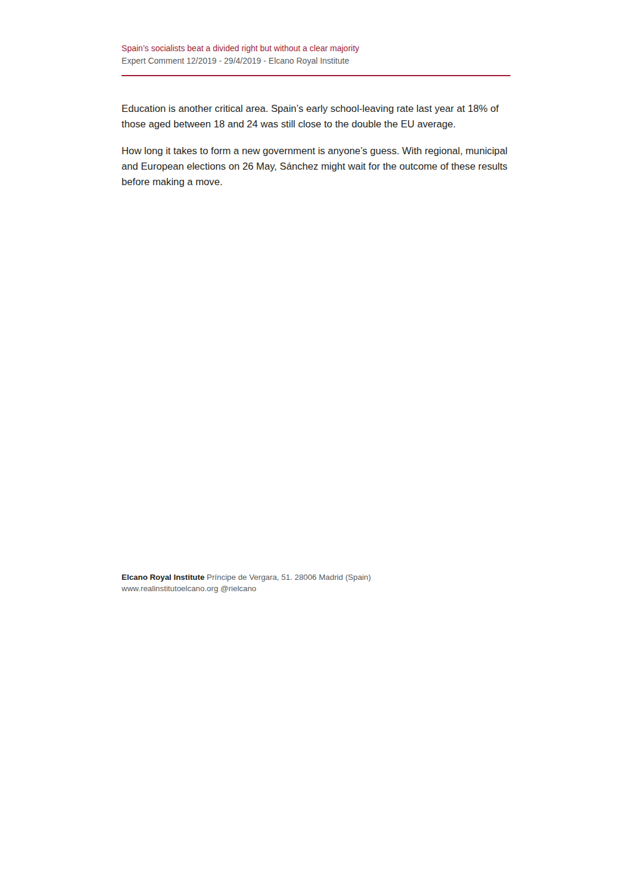Spain’s socialists beat a divided right but without a clear majority
Expert Comment 12/2019 - 29/4/2019 - Elcano Royal Institute
Education is another critical area. Spain’s early school-leaving rate last year at 18% of those aged between 18 and 24 was still close to the double the EU average.
How long it takes to form a new government is anyone’s guess. With regional, municipal and European elections on 26 May, Sánchez might wait for the outcome of these results before making a move.
Elcano Royal Institute Príncipe de Vergara, 51. 28006 Madrid (Spain)
www.realinstitutoelcano.org @rielcano